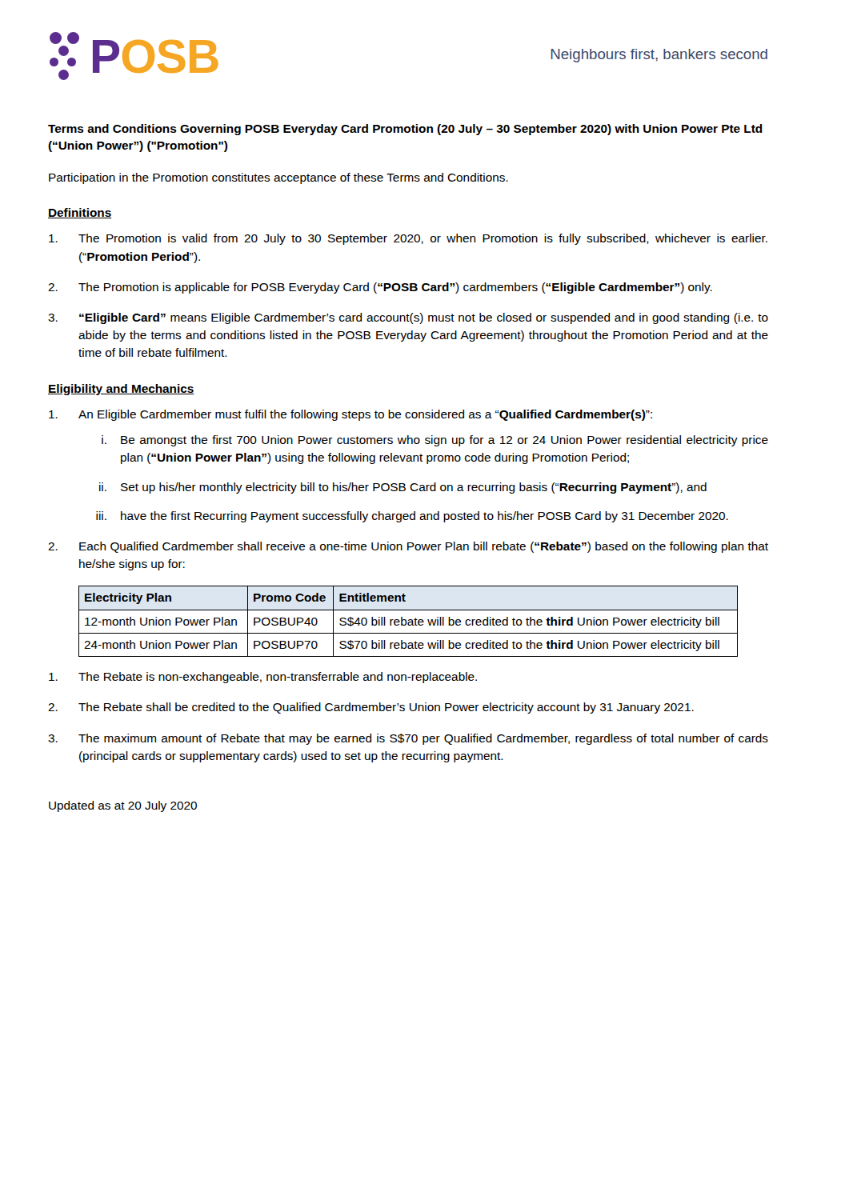POSB
Neighbours first, bankers second
Terms and Conditions Governing POSB Everyday Card Promotion (20 July – 30 September 2020) with Union Power Pte Ltd (“Union Power”) ("Promotion")
Participation in the Promotion constitutes acceptance of these Terms and Conditions.
Definitions
The Promotion is valid from 20 July to 30 September 2020, or when Promotion is fully subscribed, whichever is earlier. (“Promotion Period”).
The Promotion is applicable for POSB Everyday Card (“POSB Card”) cardmembers (“Eligible Cardmember”) only.
“Eligible Card” means Eligible Cardmember’s card account(s) must not be closed or suspended and in good standing (i.e. to abide by the terms and conditions listed in the POSB Everyday Card Agreement) throughout the Promotion Period and at the time of bill rebate fulfilment.
Eligibility and Mechanics
An Eligible Cardmember must fulfil the following steps to be considered as a “Qualified Cardmember(s)”:
Be amongst the first 700 Union Power customers who sign up for a 12 or 24 Union Power residential electricity price plan (“Union Power Plan”) using the following relevant promo code during Promotion Period;
Set up his/her monthly electricity bill to his/her POSB Card on a recurring basis (“Recurring Payment”), and
have the first Recurring Payment successfully charged and posted to his/her POSB Card by 31 December 2020.
Each Qualified Cardmember shall receive a one-time Union Power Plan bill rebate (“Rebate”) based on the following plan that he/she signs up for:
| Electricity Plan | Promo Code | Entitlement |
| --- | --- | --- |
| 12-month Union Power Plan | POSBUP40 | S$40 bill rebate will be credited to the third Union Power electricity bill |
| 24-month Union Power Plan | POSBUP70 | S$70 bill rebate will be credited to the third Union Power electricity bill |
The Rebate is non-exchangeable, non-transferrable and non-replaceable.
The Rebate shall be credited to the Qualified Cardmember’s Union Power electricity account by 31 January 2021.
The maximum amount of Rebate that may be earned is S$70 per Qualified Cardmember, regardless of total number of cards (principal cards or supplementary cards) used to set up the recurring payment.
Updated as at 20 July 2020